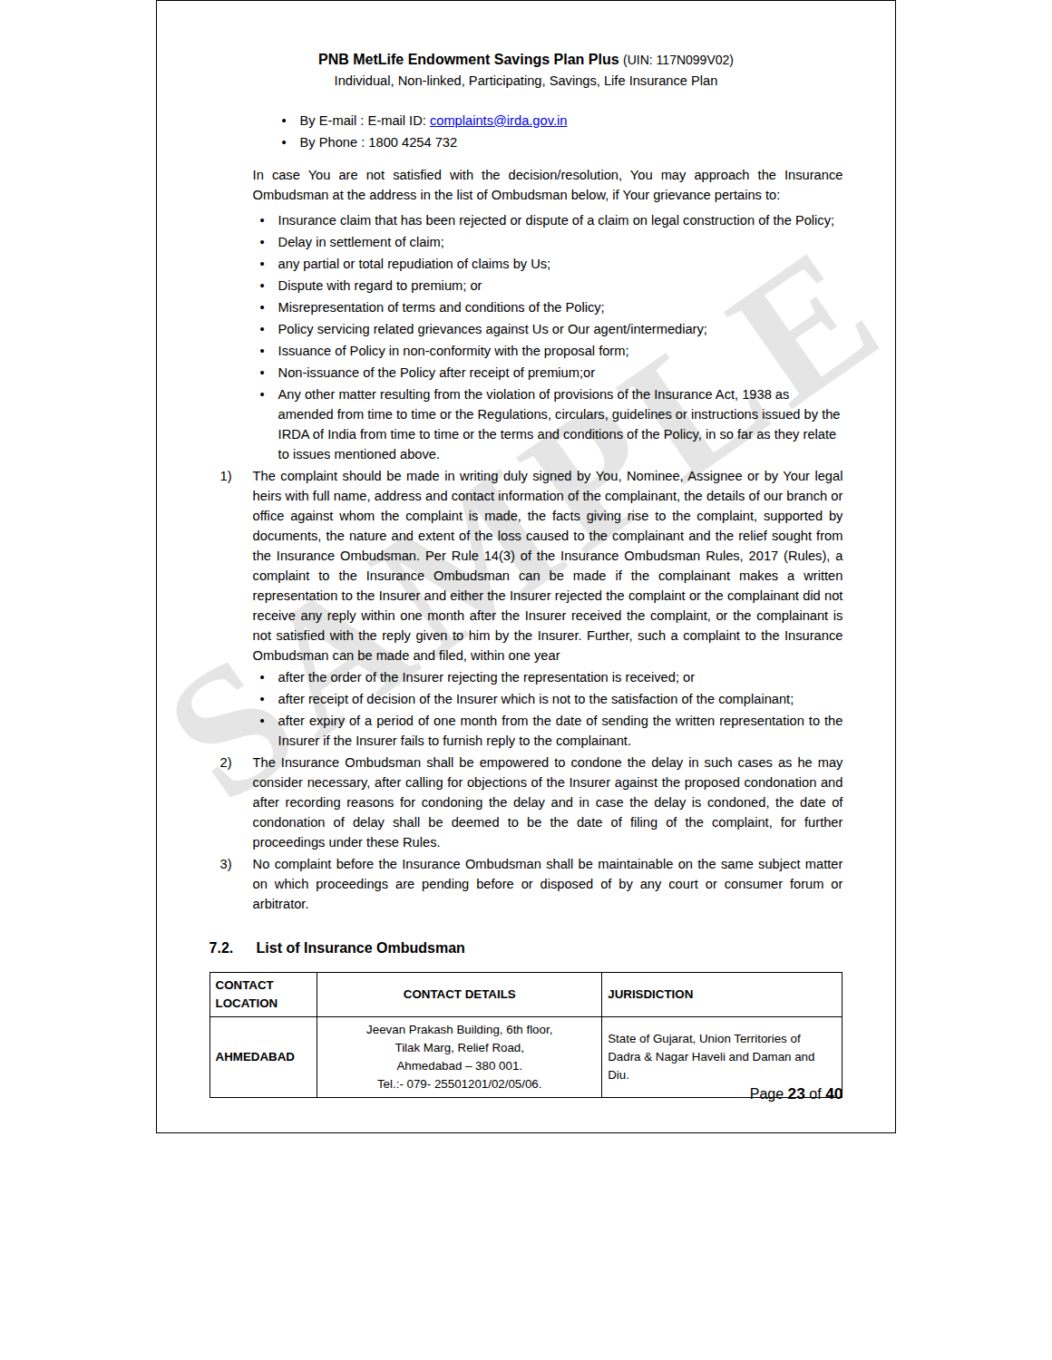SAMPLE
PNB MetLife Endowment Savings Plan Plus (UIN: 117N099V02)
Individual, Non-linked, Participating, Savings, Life Insurance Plan
By E-mail : E-mail ID: complaints@irda.gov.in
By Phone : 1800 4254 732
In case You are not satisfied with the decision/resolution, You may approach the Insurance Ombudsman at the address in the list of Ombudsman below, if Your grievance pertains to:
Insurance claim that has been rejected or dispute of a claim on legal construction of the Policy;
Delay in settlement of claim;
any partial or total repudiation of claims by Us;
Dispute with regard to premium; or
Misrepresentation of terms and conditions of the Policy;
Policy servicing related grievances against Us or Our agent/intermediary;
Issuance of Policy in non-conformity with the proposal form;
Non-issuance of the Policy after receipt of premium;or
Any other matter resulting from the violation of provisions of the Insurance Act, 1938 as amended from time to time or the Regulations, circulars, guidelines or instructions issued by the IRDA of India from time to time or the terms and conditions of the Policy, in so far as they relate to issues mentioned above.
The complaint should be made in writing duly signed by You, Nominee, Assignee or by Your legal heirs with full name, address and contact information of the complainant, the details of our branch or office against whom the complaint is made, the facts giving rise to the complaint, supported by documents, the nature and extent of the loss caused to the complainant and the relief sought from the Insurance Ombudsman. Per Rule 14(3) of the Insurance Ombudsman Rules, 2017 (Rules), a complaint to the Insurance Ombudsman can be made if the complainant makes a written representation to the Insurer and either the Insurer rejected the complaint or the complainant did not receive any reply within one month after the Insurer received the complaint, or the complainant is not satisfied with the reply given to him by the Insurer. Further, such a complaint to the Insurance Ombudsman can be made and filed, within one year
after the order of the Insurer rejecting the representation is received; or
after receipt of decision of the Insurer which is not to the satisfaction of the complainant;
after expiry of a period of one month from the date of sending the written representation to the Insurer if the Insurer fails to furnish reply to the complainant.
The Insurance Ombudsman shall be empowered to condone the delay in such cases as he may consider necessary, after calling for objections of the Insurer against the proposed condonation and after recording reasons for condoning the delay and in case the delay is condoned, the date of condonation of delay shall be deemed to be the date of filing of the complaint, for further proceedings under these Rules.
No complaint before the Insurance Ombudsman shall be maintainable on the same subject matter on which proceedings are pending before or disposed of by any court or consumer forum or arbitrator.
7.2. List of Insurance Ombudsman
| CONTACT LOCATION | CONTACT DETAILS | JURISDICTION |
| --- | --- | --- |
| AHMEDABAD | Jeevan Prakash Building, 6th floor, Tilak Marg, Relief Road, Ahmedabad – 380 001. Tel.:- 079- 25501201/02/05/06. | State of Gujarat, Union Territories of Dadra & Nagar Haveli and Daman and Diu. |
Page 23 of 40